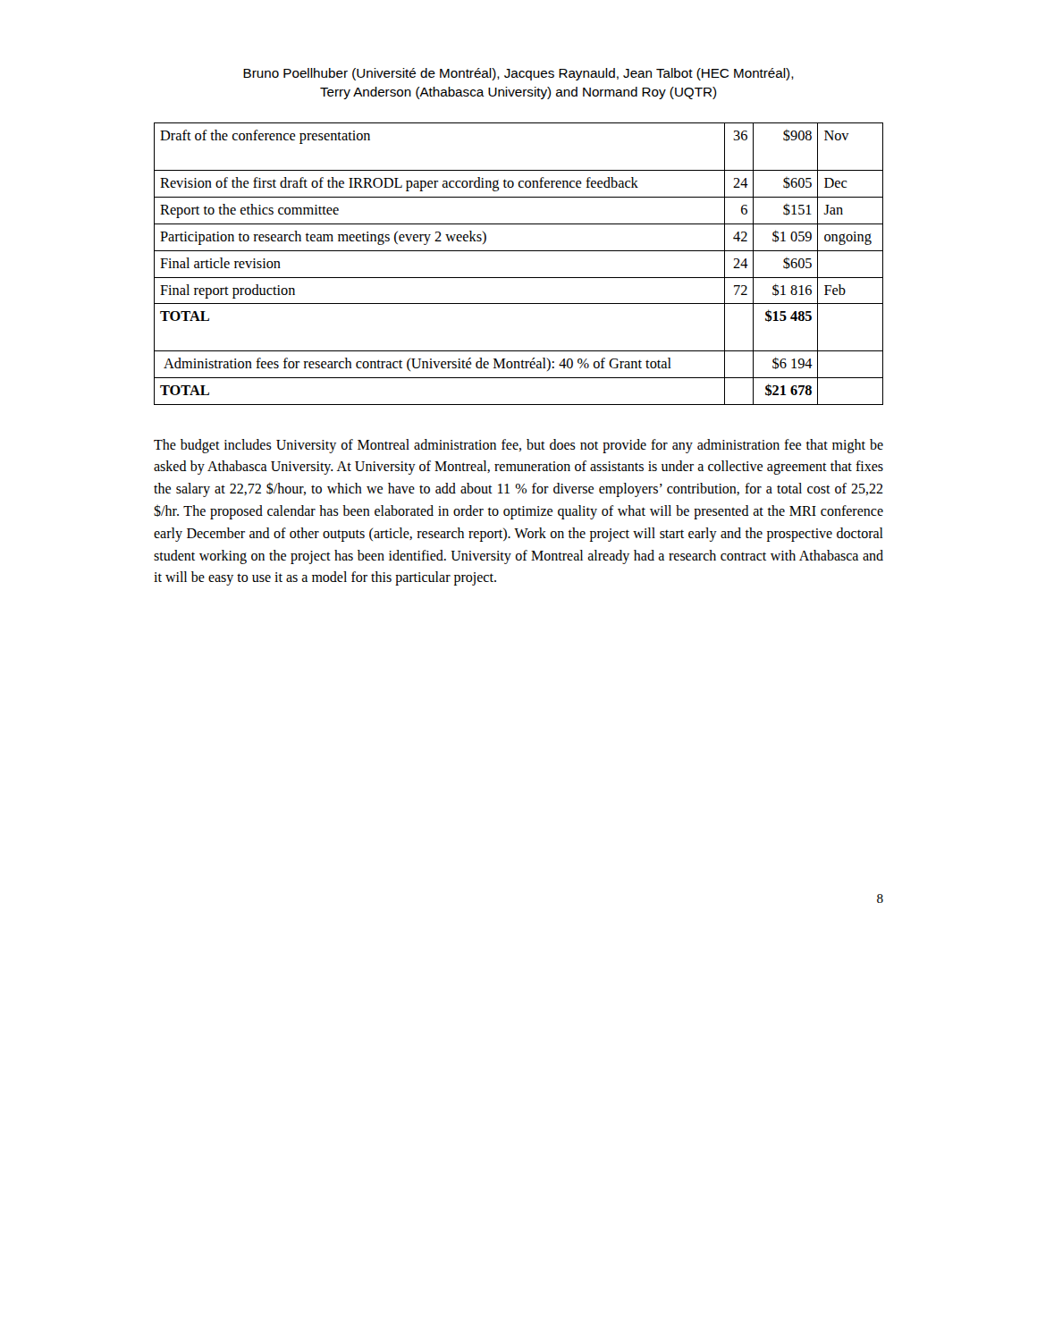Bruno Poellhuber (Université de Montréal), Jacques Raynauld, Jean Talbot (HEC Montréal),
Terry Anderson (Athabasca University) and Normand Roy (UQTR)
| Draft of the conference presentation | 36 | $908 | Nov |
| Revision of the first draft of the IRRODL paper according to conference feedback | 24 | $605 | Dec |
| Report to the ethics committee | 6 | $151 | Jan |
| Participation to research team meetings (every 2 weeks) | 42 | $1 059 | ongoing |
| Final article revision | 24 | $605 | |
| Final report production | 72 | $1 816 | Feb |
| TOTAL | | $15 485 | |
| Administration fees for research contract (Université de Montréal): 40 % of Grant total | | $6 194 | |
| TOTAL | | $21 678 | |
The budget includes University of Montreal administration fee, but does not provide for any administration fee that might be asked by Athabasca University. At University of Montreal, remuneration of assistants is under a collective agreement that fixes the salary at 22,72 $/hour, to which we have to add about 11 % for diverse employers’ contribution, for a total cost of 25,22 $/hr. The proposed calendar has been elaborated in order to optimize quality of what will be presented at the MRI conference early December and of other outputs (article, research report). Work on the project will start early and the prospective doctoral student working on the project has been identified. University of Montreal already had a research contract with Athabasca and it will be easy to use it as a model for this particular project.
8